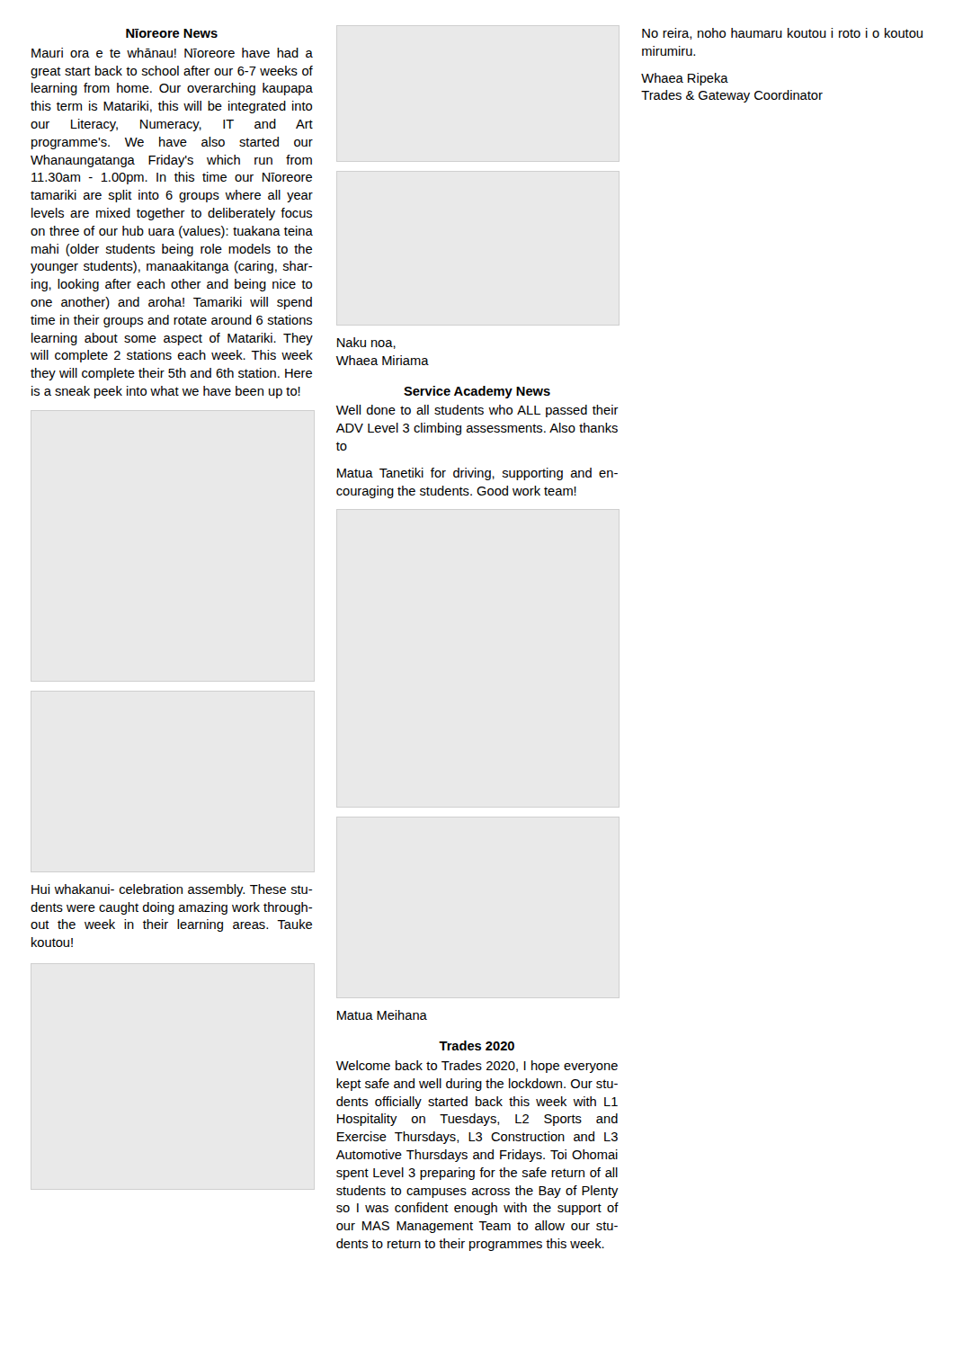Nīoreore News
Mauri ora e te whānau! Nīoreore have had a great start back to school after our 6-7 weeks of learning from home. Our overarching kaupapa this term is Matariki, this will be integrated into our Literacy, Numeracy, IT and Art programme's. We have also started our Whanaungatanga Friday's which run from 11.30am - 1.00pm. In this time our Nīoreore tamariki are split into 6 groups where all year levels are mixed together to deliberately focus on three of our hub uara (values): tuakana teina mahi (older students being role models to the younger students), manaakitanga (caring, sharing, looking after each other and being nice to one another) and aroha! Tamariki will spend time in their groups and rotate around 6 stations learning about some aspect of Matariki. They will complete 2 stations each week. This week they will complete their 5th and 6th station. Here is a sneak peek into what we have been up to!
Hui whakanui- celebration assembly. These students were caught doing amazing work throughout the week in their learning areas. Tauke koutou!
Naku noa,
Whaea Miriama
Service Academy News
Well done to all students who ALL passed their ADV Level 3 climbing assessments. Also thanks to
Matua Tanetiki for driving, supporting and encouraging the students. Good work team!
Matua Meihana
Trades 2020
Welcome back to Trades 2020, I hope everyone kept safe and well during the lockdown. Our students officially started back this week with L1 Hospitality on Tuesdays, L2 Sports and Exercise Thursdays, L3 Construction and L3 Automotive Thursdays and Fridays. Toi Ohomai spent Level 3 preparing for the safe return of all students to campuses across the Bay of Plenty so I was confident enough with the support of our MAS Management Team to allow our students to return to their programmes this week.
No reira, noho haumaru koutou i roto i o koutou mirumiru.
Whaea Ripeka
Trades & Gateway Coordinator